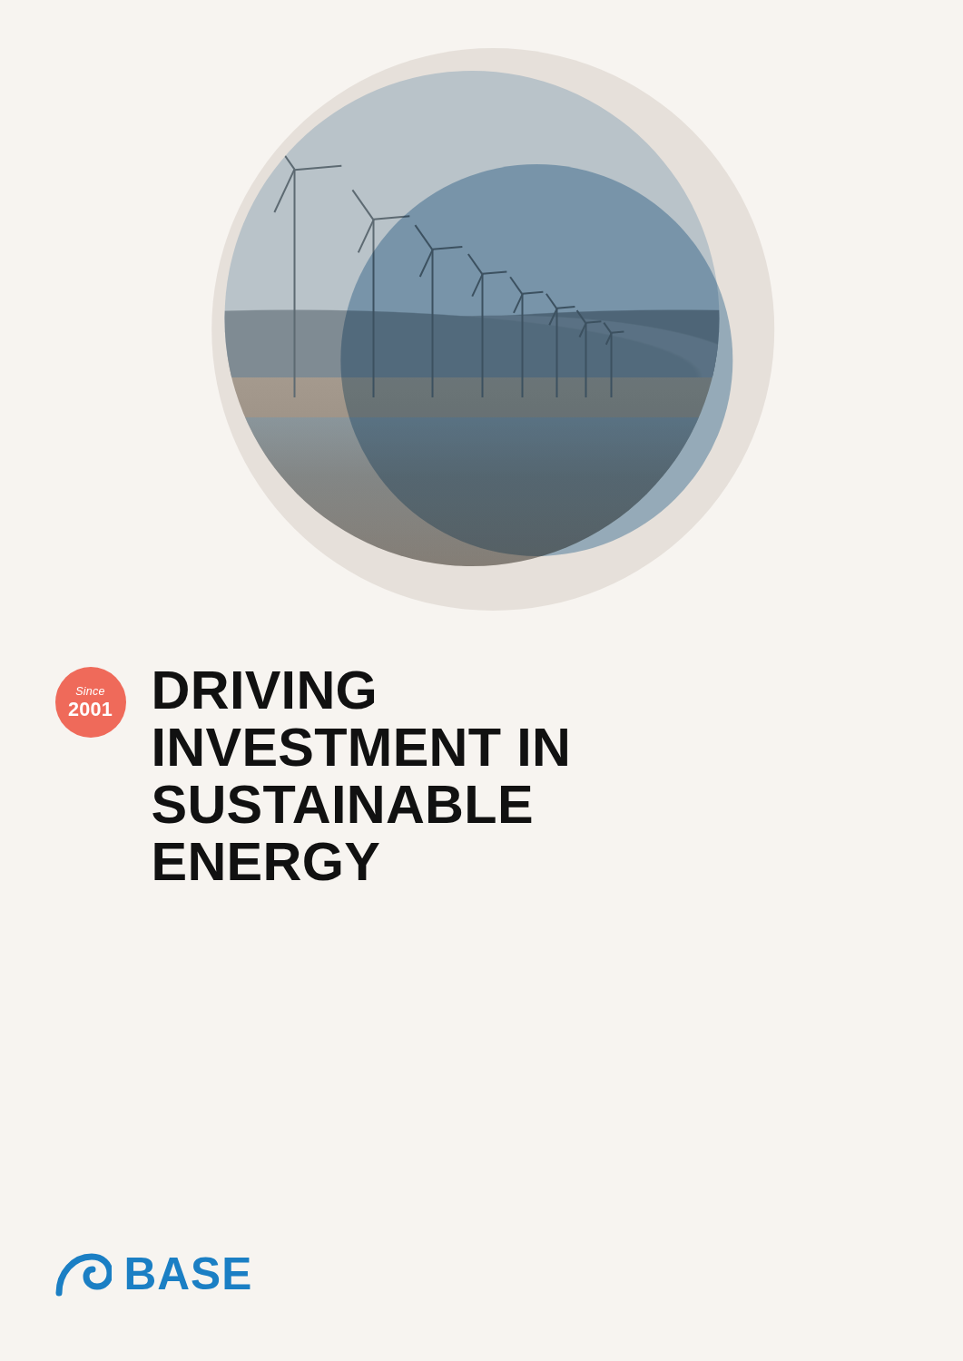Since 2001
Driving
Investment in
Sustainable
Energy
BASE